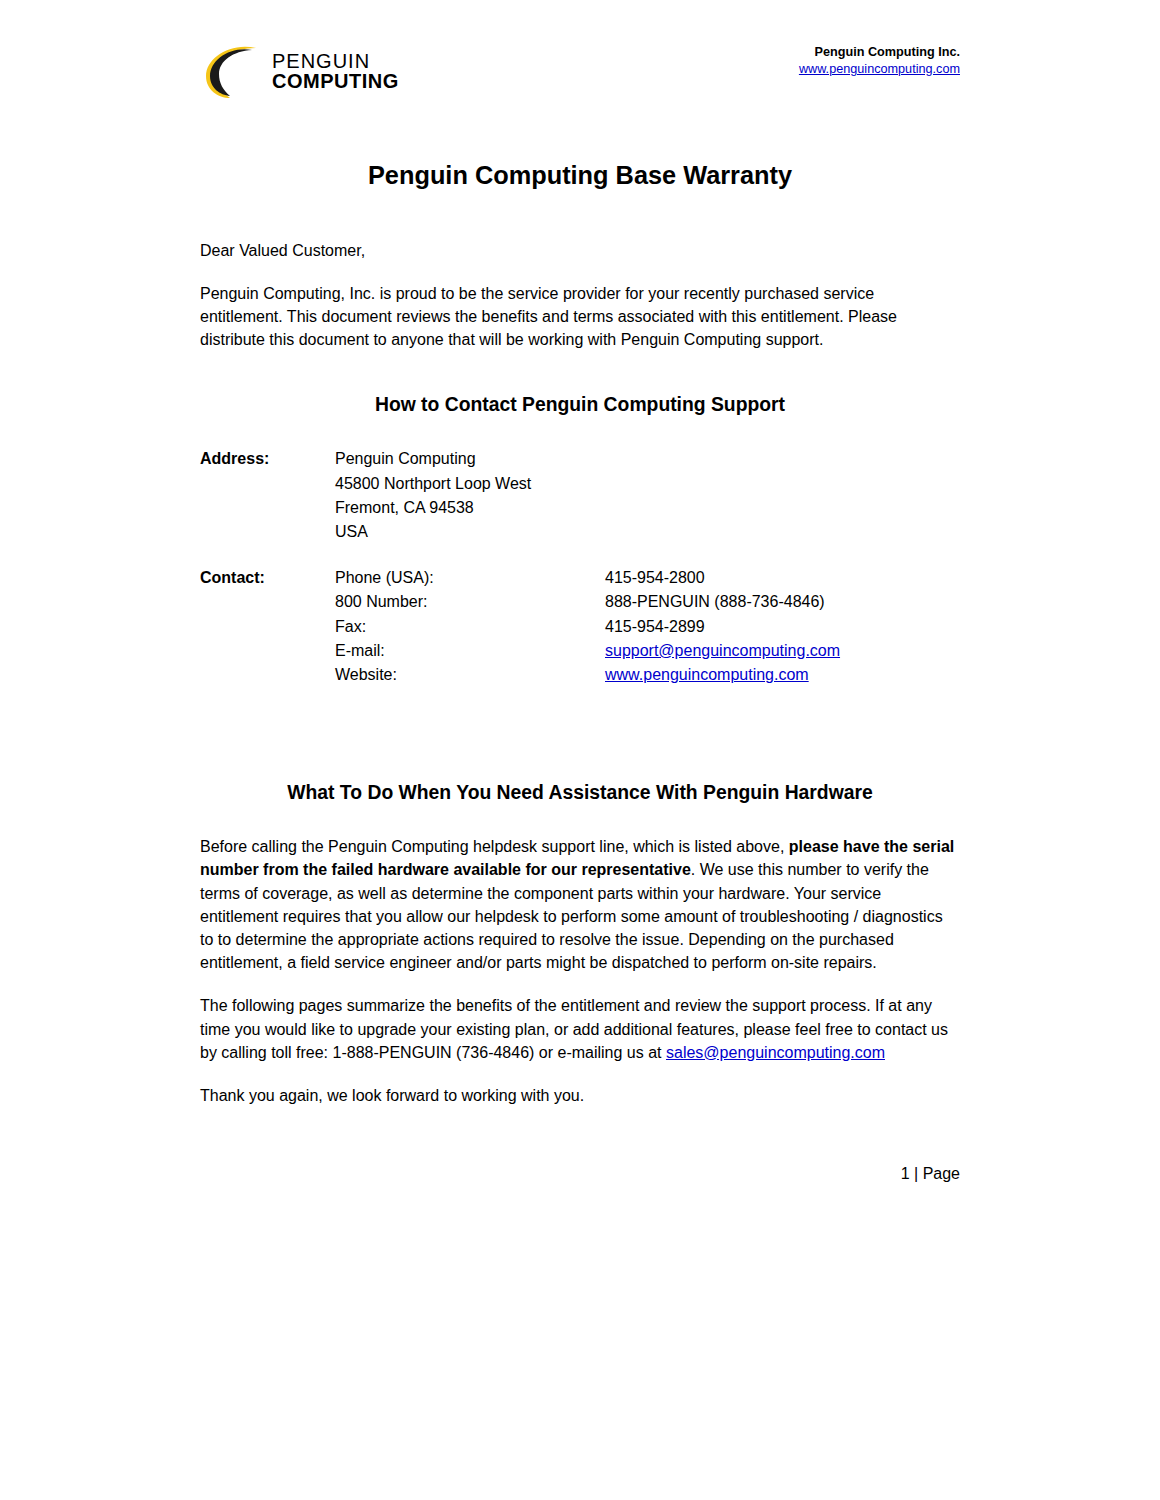PENGUIN
COMPUTING
Penguin Computing Inc.
www.penguincomputing.com
Penguin Computing Base Warranty
Dear Valued Customer,
Penguin Computing, Inc. is proud to be the service provider for your recently purchased service entitlement. This document reviews the benefits and terms associated with this entitlement. Please distribute this document to anyone that will be working with Penguin Computing support.
How to Contact Penguin Computing Support
| Address: | Penguin Computing |
| | 45800 Northport Loop West |
| | Fremont, CA 94538 |
| | USA |
| Contact: | Phone (USA): | 415-954-2800 |
| | 800 Number: | 888-PENGUIN (888-736-4846) |
| | Fax: | 415-954-2899 |
| | E-mail: | support@penguincomputing.com |
| | Website: | www.penguincomputing.com |
What To Do When You Need Assistance With Penguin Hardware
Before calling the Penguin Computing helpdesk support line, which is listed above, please have the serial number from the failed hardware available for our representative. We use this number to verify the terms of coverage, as well as determine the component parts within your hardware. Your service entitlement requires that you allow our helpdesk to perform some amount of troubleshooting / diagnostics to to determine the appropriate actions required to resolve the issue. Depending on the purchased entitlement, a field service engineer and/or parts might be dispatched to perform on-site repairs.
The following pages summarize the benefits of the entitlement and review the support process. If at any time you would like to upgrade your existing plan, or add additional features, please feel free to contact us by calling toll free: 1-888-PENGUIN (736-4846) or e-mailing us at sales@penguincomputing.com
Thank you again, we look forward to working with you.
1 | Page